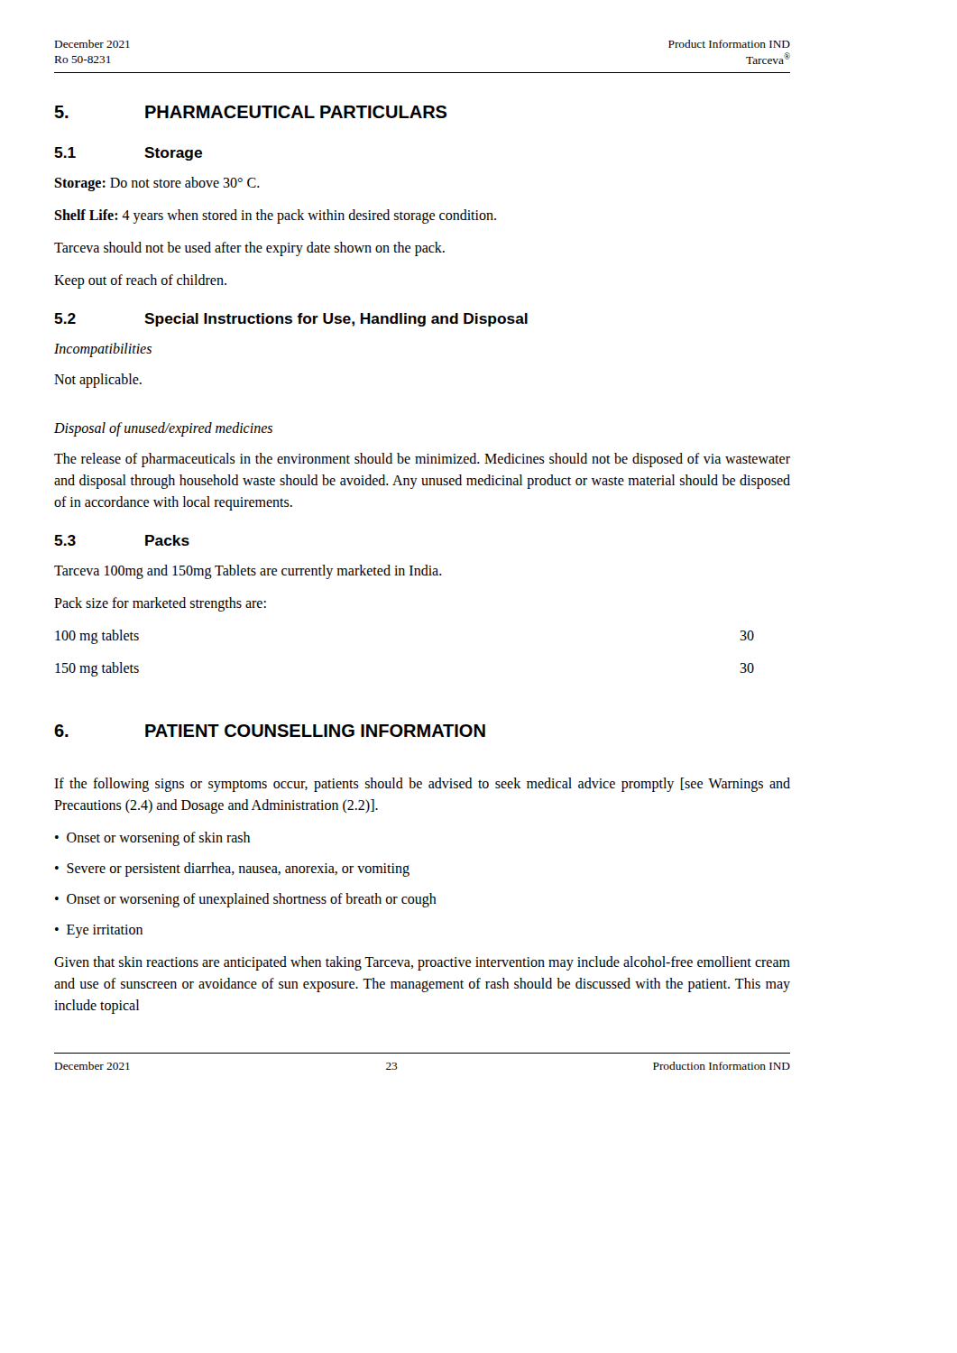December 2021
Ro 50-8231
Product Information IND
Tarceva®
5. PHARMACEUTICAL PARTICULARS
5.1 Storage
Storage: Do not store above 30° C.
Shelf Life: 4 years when stored in the pack within desired storage condition.
Tarceva should not be used after the expiry date shown on the pack.
Keep out of reach of children.
5.2 Special Instructions for Use, Handling and Disposal
Incompatibilities
Not applicable.
Disposal of unused/expired medicines
The release of pharmaceuticals in the environment should be minimized. Medicines should not be disposed of via wastewater and disposal through household waste should be avoided. Any unused medicinal product or waste material should be disposed of in accordance with local requirements.
5.3 Packs
Tarceva 100mg and 150mg Tablets are currently marketed in India.
Pack size for marketed strengths are:
100 mg tablets 30
150 mg tablets 30
6. PATIENT COUNSELLING INFORMATION
If the following signs or symptoms occur, patients should be advised to seek medical advice promptly [see Warnings and Precautions (2.4) and Dosage and Administration (2.2)].
Onset or worsening of skin rash
Severe or persistent diarrhea, nausea, anorexia, or vomiting
Onset or worsening of unexplained shortness of breath or cough
Eye irritation
Given that skin reactions are anticipated when taking Tarceva, proactive intervention may include alcohol-free emollient cream and use of sunscreen or avoidance of sun exposure. The management of rash should be discussed with the patient. This may include topical
December 2021
23
Production Information IND